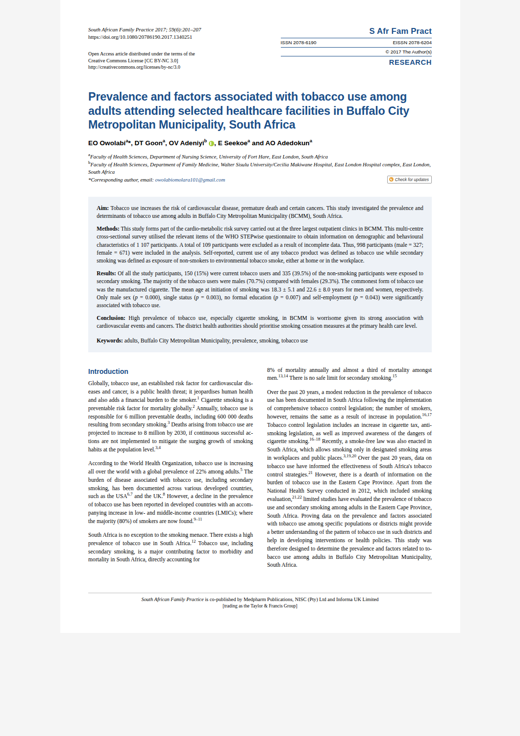South African Family Practice 2017; 59(6):201–207
https://doi.org/10.1080/20786190.2017.1340251
Open Access article distributed under the terms of the
Creative Commons License [CC BY-NC 3.0]
http://creativecommons.org/licenses/by-nc/3.0
S Afr Fam Pract
ISSN 2078-6190 EISSN 2078-6204
© 2017 The Author(s)
RESEARCH
Prevalence and factors associated with tobacco use among adults attending selected healthcare facilities in Buffalo City Metropolitan Municipality, South Africa
EO Owolabia*, DT Goona, OV Adeniyib , E Seekoea and AO Adedokuna
aFaculty of Health Sciences, Department of Nursing Science, University of Fort Hare, East London, South Africa
bFaculty of Health Sciences, Department of Family Medicine, Walter Sisulu University/Cecilia Makiwane Hospital, East London Hospital complex, East London, South Africa
*Corresponding author, email: owolabiomolara101@gmail.com Check for updates
Aim: Tobacco use increases the risk of cardiovascular disease, premature death and certain cancers. This study investigated the prevalence and determinants of tobacco use among adults in Buffalo City Metropolitan Municipality (BCMM), South Africa.
Methods: This study forms part of the cardio-metabolic risk survey carried out at the three largest outpatient clinics in BCMM. This multi-centre cross-sectional survey utilised the relevant items of the WHO STEPwise questionnaire to obtain information on demographic and behavioural characteristics of 1 107 participants. A total of 109 participants were excluded as a result of incomplete data. Thus, 998 participants (male = 327; female = 671) were included in the analysis. Self-reported, current use of any tobacco product was defined as tobacco use while secondary smoking was defined as exposure of non-smokers to environmental tobacco smoke, either at home or in the workplace.
Results: Of all the study participants, 150 (15%) were current tobacco users and 335 (39.5%) of the non-smoking participants were exposed to secondary smoking. The majority of the tobacco users were males (70.7%) compared with females (29.3%). The commonest form of tobacco use was the manufactured cigarette. The mean age at initiation of smoking was 18.3 ± 5.1 and 22.6 ± 8.0 years for men and women, respectively. Only male sex (p = 0.000), single status (p = 0.003), no formal education (p = 0.007) and self-employment (p = 0.043) were significantly associated with tobacco use.
Conclusion: High prevalence of tobacco use, especially cigarette smoking, in BCMM is worrisome given its strong association with cardiovascular events and cancers. The district health authorities should prioritise smoking cessation measures at the primary health care level.
Keywords: adults, Buffalo City Metropolitan Municipality, prevalence, smoking, tobacco use
Introduction
Globally, tobacco use, an established risk factor for cardiovascular diseases and cancer, is a public health threat; it jeopardises human health and also adds a financial burden to the smoker.1 Cigarette smoking is a preventable risk factor for mortality globally.2 Annually, tobacco use is responsible for 6 million preventable deaths, including 600 000 deaths resulting from secondary smoking.3 Deaths arising from tobacco use are projected to increase to 8 million by 2030, if continuous successful actions are not implemented to mitigate the surging growth of smoking habits at the population level.3,4
According to the World Health Organization, tobacco use is increasing all over the world with a global prevalence of 22% among adults.5 The burden of disease associated with tobacco use, including secondary smoking, has been documented across various developed countries, such as the USA6,7 and the UK.8 However, a decline in the prevalence of tobacco use has been reported in developed countries with an accompanying increase in low- and middle-income countries (LMICs); where the majority (80%) of smokers are now found.9–11
South Africa is no exception to the smoking menace. There exists a high prevalence of tobacco use in South Africa.12 Tobacco use, including secondary smoking, is a major contributing factor to morbidity and mortality in South Africa, directly accounting for
8% of mortality annually and almost a third of mortality amongst men.13,14 There is no safe limit for secondary smoking.15
Over the past 20 years, a modest reduction in the prevalence of tobacco use has been documented in South Africa following the implementation of comprehensive tobacco control legislation; the number of smokers, however, remains the same as a result of increase in population.16,17 Tobacco control legislation includes an increase in cigarette tax, anti-smoking legislation, as well as improved awareness of the dangers of cigarette smoking.16–18 Recently, a smoke-free law was also enacted in South Africa, which allows smoking only in designated smoking areas in workplaces and public places.3,19,20 Over the past 20 years, data on tobacco use have informed the effectiveness of South Africa's tobacco control strategies.21 However, there is a dearth of information on the burden of tobacco use in the Eastern Cape Province. Apart from the National Health Survey conducted in 2012, which included smoking evaluation,21,22 limited studies have evaluated the prevalence of tobacco use and secondary smoking among adults in the Eastern Cape Province, South Africa. Proving data on the prevalence and factors associated with tobacco use among specific populations or districts might provide a better understanding of the pattern of tobacco use in such districts and help in developing interventions or health policies. This study was therefore designed to determine the prevalence and factors related to tobacco use among adults in Buffalo City Metropolitan Municipality, South Africa.
South African Family Practice is co-published by Medpharm Publications, NISC (Pty) Ltd and Informa UK Limited
[trading as the Taylor & Francis Group]